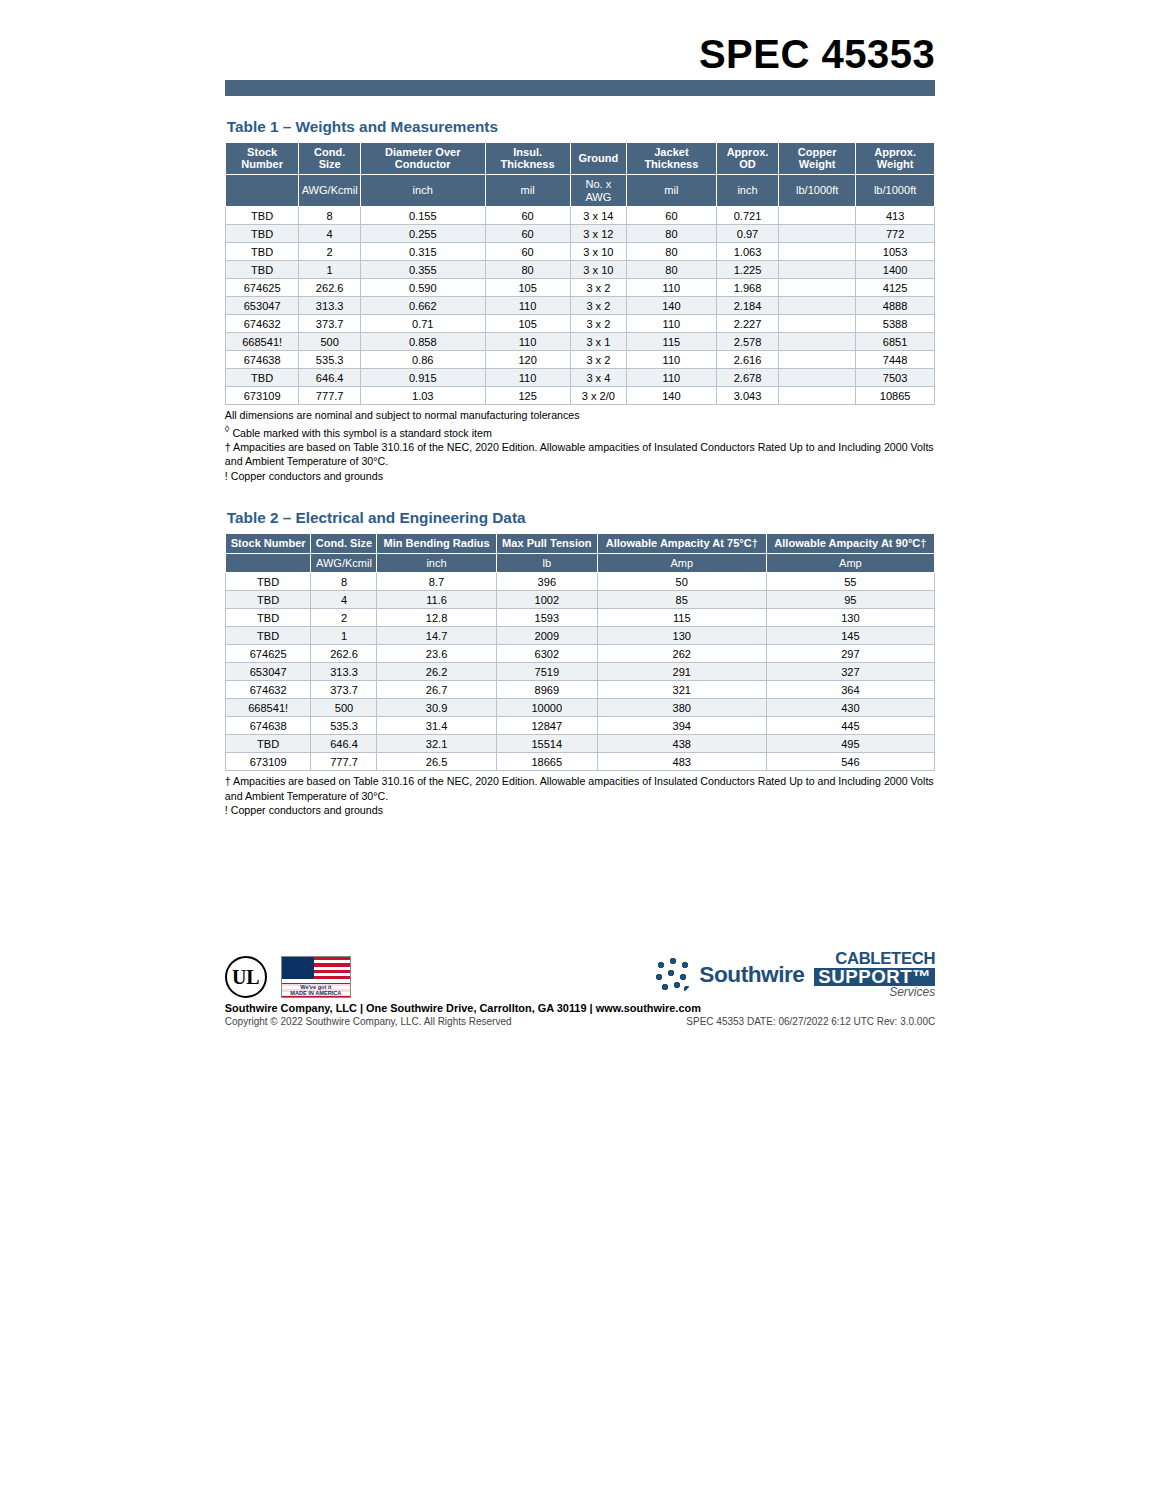SPEC 45353
Table 1 – Weights and Measurements
| Stock Number | Cond. Size | Diameter Over Conductor | Insul. Thickness | Ground | Jacket Thickness | Approx. OD | Copper Weight | Approx. Weight |
| --- | --- | --- | --- | --- | --- | --- | --- | --- |
| | AWG/Kcmil | inch | mil | No. x AWG | mil | inch | lb/1000ft | lb/1000ft |
| TBD | 8 | 0.155 | 60 | 3 x 14 | 60 | 0.721 | | 413 |
| TBD | 4 | 0.255 | 60 | 3 x 12 | 80 | 0.97 | | 772 |
| TBD | 2 | 0.315 | 60 | 3 x 10 | 80 | 1.063 | | 1053 |
| TBD | 1 | 0.355 | 80 | 3 x 10 | 80 | 1.225 | | 1400 |
| 674625 | 262.6 | 0.590 | 105 | 3 x 2 | 110 | 1.968 | | 4125 |
| 653047 | 313.3 | 0.662 | 110 | 3 x 2 | 140 | 2.184 | | 4888 |
| 674632 | 373.7 | 0.71 | 105 | 3 x 2 | 110 | 2.227 | | 5388 |
| 668541! | 500 | 0.858 | 110 | 3 x 1 | 115 | 2.578 | | 6851 |
| 674638 | 535.3 | 0.86 | 120 | 3 x 2 | 110 | 2.616 | | 7448 |
| TBD | 646.4 | 0.915 | 110 | 3 x 4 | 110 | 2.678 | | 7503 |
| 673109 | 777.7 | 1.03 | 125 | 3 x 2/0 | 140 | 3.043 | | 10865 |
All dimensions are nominal and subject to normal manufacturing tolerances
◊ Cable marked with this symbol is a standard stock item
† Ampacities are based on Table 310.16 of the NEC, 2020 Edition. Allowable ampacities of Insulated Conductors Rated Up to and Including 2000 Volts and Ambient Temperature of 30°C.
! Copper conductors and grounds
Table 2 – Electrical and Engineering Data
| Stock Number | Cond. Size | Min Bending Radius | Max Pull Tension | Allowable Ampacity At 75°C† | Allowable Ampacity At 90°C† |
| --- | --- | --- | --- | --- | --- |
| | AWG/Kcmil | inch | lb | Amp | Amp |
| TBD | 8 | 8.7 | 396 | 50 | 55 |
| TBD | 4 | 11.6 | 1002 | 85 | 95 |
| TBD | 2 | 12.8 | 1593 | 115 | 130 |
| TBD | 1 | 14.7 | 2009 | 130 | 145 |
| 674625 | 262.6 | 23.6 | 6302 | 262 | 297 |
| 653047 | 313.3 | 26.2 | 7519 | 291 | 327 |
| 674632 | 373.7 | 26.7 | 8969 | 321 | 364 |
| 668541! | 500 | 30.9 | 10000 | 380 | 430 |
| 674638 | 535.3 | 31.4 | 12847 | 394 | 445 |
| TBD | 646.4 | 32.1 | 15514 | 438 | 495 |
| 673109 | 777.7 | 26.5 | 18665 | 483 | 546 |
† Ampacities are based on Table 310.16 of the NEC, 2020 Edition. Allowable ampacities of Insulated Conductors Rated Up to and Including 2000 Volts and Ambient Temperature of 30°C.
! Copper conductors and grounds
UL
We've got it
MADE IN AMERICA
Southwire
CABLETECH
SUPPORT™
Services
Southwire Company, LLC | One Southwire Drive, Carrollton, GA 30119 | www.southwire.com
Copyright © 2022 Southwire Company, LLC. All Rights Reserved SPEC 45353 DATE: 06/27/2022 6:12 UTC Rev: 3.0.00C